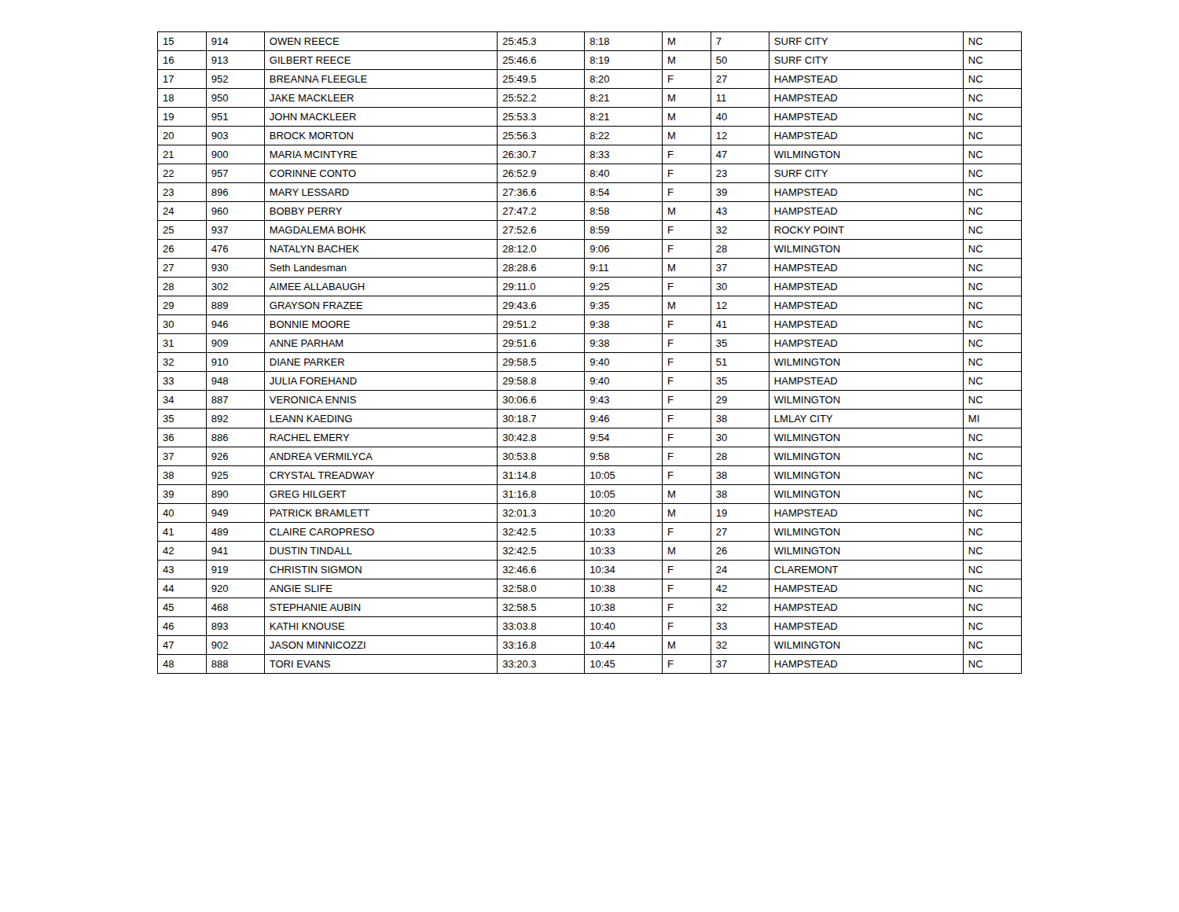| 15 | 914 | OWEN REECE | 25:45.3 | 8:18 | M | 7 | SURF CITY | NC |
| 16 | 913 | GILBERT REECE | 25:46.6 | 8:19 | M | 50 | SURF CITY | NC |
| 17 | 952 | BREANNA FLEEGLE | 25:49.5 | 8:20 | F | 27 | HAMPSTEAD | NC |
| 18 | 950 | JAKE MACKLEER | 25:52.2 | 8:21 | M | 11 | HAMPSTEAD | NC |
| 19 | 951 | JOHN MACKLEER | 25:53.3 | 8:21 | M | 40 | HAMPSTEAD | NC |
| 20 | 903 | BROCK MORTON | 25:56.3 | 8:22 | M | 12 | HAMPSTEAD | NC |
| 21 | 900 | MARIA MCINTYRE | 26:30.7 | 8:33 | F | 47 | WILMINGTON | NC |
| 22 | 957 | CORINNE CONTO | 26:52.9 | 8:40 | F | 23 | SURF CITY | NC |
| 23 | 896 | MARY LESSARD | 27:36.6 | 8:54 | F | 39 | HAMPSTEAD | NC |
| 24 | 960 | BOBBY PERRY | 27:47.2 | 8:58 | M | 43 | HAMPSTEAD | NC |
| 25 | 937 | MAGDALEMA BOHK | 27:52.6 | 8:59 | F | 32 | ROCKY POINT | NC |
| 26 | 476 | NATALYN BACHEK | 28:12.0 | 9:06 | F | 28 | WILMINGTON | NC |
| 27 | 930 | Seth Landesman | 28:28.6 | 9:11 | M | 37 | HAMPSTEAD | NC |
| 28 | 302 | AIMEE ALLABAUGH | 29:11.0 | 9:25 | F | 30 | HAMPSTEAD | NC |
| 29 | 889 | GRAYSON FRAZEE | 29:43.6 | 9:35 | M | 12 | HAMPSTEAD | NC |
| 30 | 946 | BONNIE MOORE | 29:51.2 | 9:38 | F | 41 | HAMPSTEAD | NC |
| 31 | 909 | ANNE PARHAM | 29:51.6 | 9:38 | F | 35 | HAMPSTEAD | NC |
| 32 | 910 | DIANE PARKER | 29:58.5 | 9:40 | F | 51 | WILMINGTON | NC |
| 33 | 948 | JULIA FOREHAND | 29:58.8 | 9:40 | F | 35 | HAMPSTEAD | NC |
| 34 | 887 | VERONICA ENNIS | 30:06.6 | 9:43 | F | 29 | WILMINGTON | NC |
| 35 | 892 | LEANN KAEDING | 30:18.7 | 9:46 | F | 38 | LMLAY CITY | MI |
| 36 | 886 | RACHEL EMERY | 30:42.8 | 9:54 | F | 30 | WILMINGTON | NC |
| 37 | 926 | ANDREA VERMILYCA | 30:53.8 | 9:58 | F | 28 | WILMINGTON | NC |
| 38 | 925 | CRYSTAL TREADWAY | 31:14.8 | 10:05 | F | 38 | WILMINGTON | NC |
| 39 | 890 | GREG HILGERT | 31:16.8 | 10:05 | M | 38 | WILMINGTON | NC |
| 40 | 949 | PATRICK BRAMLETT | 32:01.3 | 10:20 | M | 19 | HAMPSTEAD | NC |
| 41 | 489 | CLAIRE CAROPRESO | 32:42.5 | 10:33 | F | 27 | WILMINGTON | NC |
| 42 | 941 | DUSTIN TINDALL | 32:42.5 | 10:33 | M | 26 | WILMINGTON | NC |
| 43 | 919 | CHRISTIN SIGMON | 32:46.6 | 10:34 | F | 24 | CLAREMONT | NC |
| 44 | 920 | ANGIE SLIFE | 32:58.0 | 10:38 | F | 42 | HAMPSTEAD | NC |
| 45 | 468 | STEPHANIE AUBIN | 32:58.5 | 10:38 | F | 32 | HAMPSTEAD | NC |
| 46 | 893 | KATHI KNOUSE | 33:03.8 | 10:40 | F | 33 | HAMPSTEAD | NC |
| 47 | 902 | JASON MINNICOZZI | 33:16.8 | 10:44 | M | 32 | WILMINGTON | NC |
| 48 | 888 | TORI EVANS | 33:20.3 | 10:45 | F | 37 | HAMPSTEAD | NC |